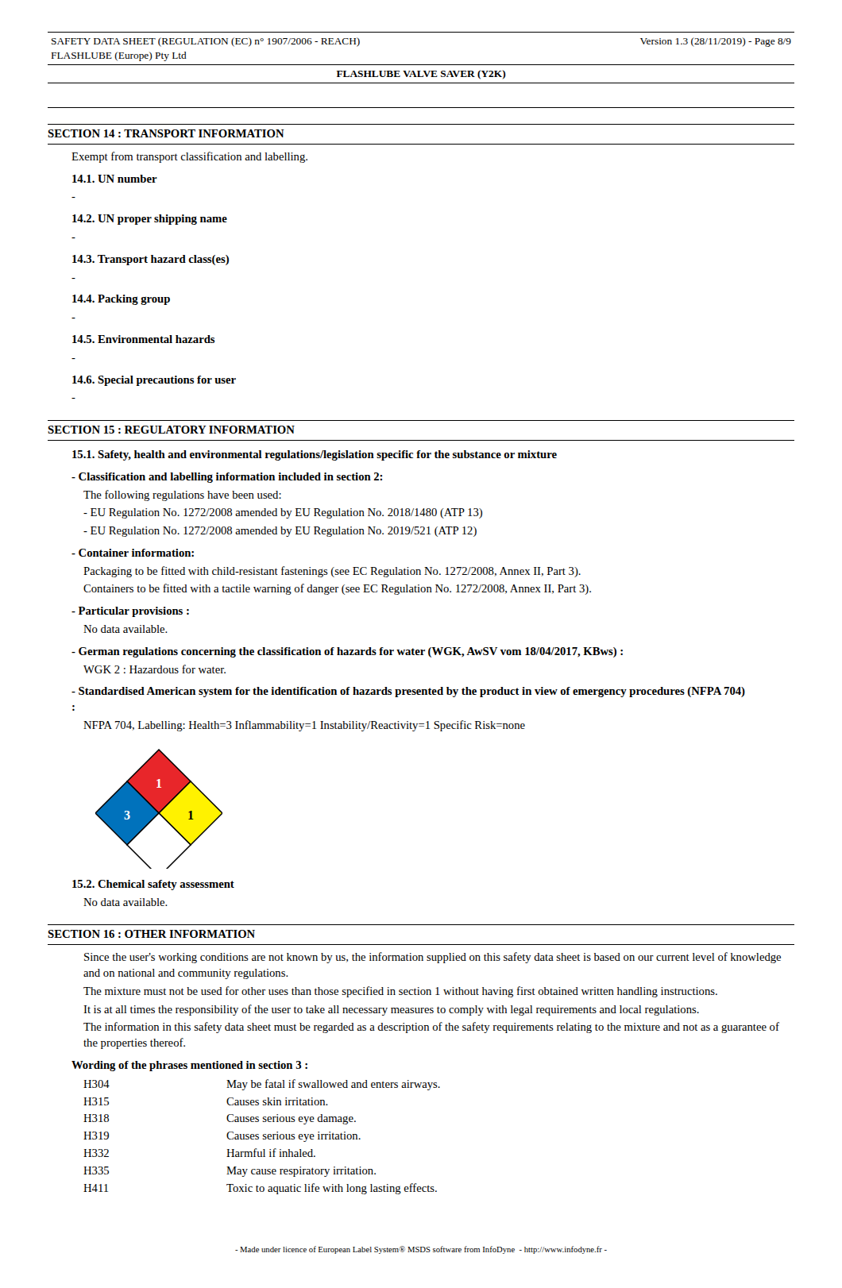| SAFETY DATA SHEET (REGULATION (EC) n° 1907/2006 - REACH) FLASHLUBE (Europe) Pty Ltd | Version 1.3 (28/11/2019) - Page 8/9 |
FLASHLUBE VALVE SAVER (Y2K)
SECTION 14 : TRANSPORT INFORMATION
Exempt from transport classification and labelling.
14.1. UN number
-
14.2. UN proper shipping name
-
14.3. Transport hazard class(es)
-
14.4. Packing group
-
14.5. Environmental hazards
-
14.6. Special precautions for user
-
SECTION 15 : REGULATORY INFORMATION
15.1. Safety, health and environmental regulations/legislation specific for the substance or mixture
- Classification and labelling information included in section 2:
The following regulations have been used:
- EU Regulation No. 1272/2008 amended by EU Regulation No. 2018/1480 (ATP 13)
- EU Regulation No. 1272/2008 amended by EU Regulation No. 2019/521 (ATP 12)
- Container information:
Packaging to be fitted with child-resistant fastenings (see EC Regulation No. 1272/2008, Annex II, Part 3).
Containers to be fitted with a tactile warning of danger (see EC Regulation No. 1272/2008, Annex II, Part 3).
- Particular provisions :
No data available.
- German regulations concerning the classification of hazards for water (WGK, AwSV vom 18/04/2017, KBws) :
WGK 2 : Hazardous for water.
- Standardised American system for the identification of hazards presented by the product in view of emergency procedures (NFPA 704)
:
NFPA 704, Labelling: Health=3 Inflammability=1 Instability/Reactivity=1 Specific Risk=none
1 3 1
15.2. Chemical safety assessment
No data available.
SECTION 16 : OTHER INFORMATION
Since the user's working conditions are not known by us, the information supplied on this safety data sheet is based on our current level of knowledge and on national and community regulations.
The mixture must not be used for other uses than those specified in section 1 without having first obtained written handling instructions.
It is at all times the responsibility of the user to take all necessary measures to comply with legal requirements and local regulations.
The information in this safety data sheet must be regarded as a description of the safety requirements relating to the mixture and not as a guarantee of the properties thereof.
Wording of the phrases mentioned in section 3 :
| H304 | May be fatal if swallowed and enters airways. |
| H315 | Causes skin irritation. |
| H318 | Causes serious eye damage. |
| H319 | Causes serious eye irritation. |
| H332 | Harmful if inhaled. |
| H335 | May cause respiratory irritation. |
| H411 | Toxic to aquatic life with long lasting effects. |
- Made under licence of European Label System® MSDS software from InfoDyne - http://www.infodyne.fr -